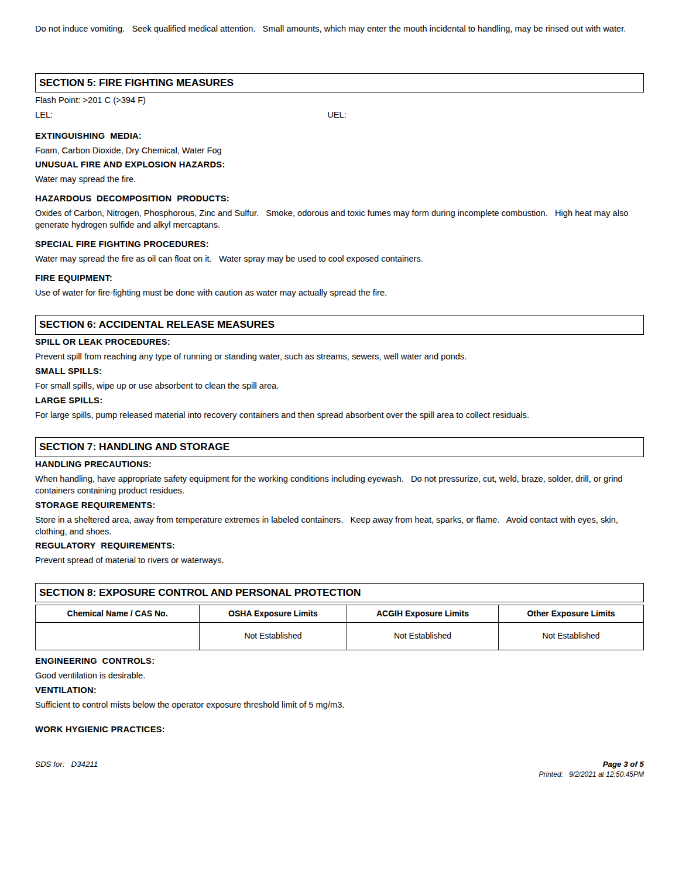Do not induce vomiting. Seek qualified medical attention. Small amounts, which may enter the mouth incidental to handling, may be rinsed out with water.
SECTION 5: FIRE FIGHTING MEASURES
Flash Point: >201 C (>394 F)
LEL: UEL:
EXTINGUISHING MEDIA:
Foam, Carbon Dioxide, Dry Chemical, Water Fog
UNUSUAL FIRE AND EXPLOSION HAZARDS:
Water may spread the fire.
HAZARDOUS DECOMPOSITION PRODUCTS:
Oxides of Carbon, Nitrogen, Phosphorous, Zinc and Sulfur. Smoke, odorous and toxic fumes may form during incomplete combustion. High heat may also generate hydrogen sulfide and alkyl mercaptans.
SPECIAL FIRE FIGHTING PROCEDURES:
Water may spread the fire as oil can float on it. Water spray may be used to cool exposed containers.
FIRE EQUIPMENT:
Use of water for fire-fighting must be done with caution as water may actually spread the fire.
SECTION 6: ACCIDENTAL RELEASE MEASURES
SPILL OR LEAK PROCEDURES:
Prevent spill from reaching any type of running or standing water, such as streams, sewers, well water and ponds.
SMALL SPILLS:
For small spills, wipe up or use absorbent to clean the spill area.
LARGE SPILLS:
For large spills, pump released material into recovery containers and then spread absorbent over the spill area to collect residuals.
SECTION 7: HANDLING AND STORAGE
HANDLING PRECAUTIONS:
When handling, have appropriate safety equipment for the working conditions including eyewash. Do not pressurize, cut, weld, braze, solder, drill, or grind containers containing product residues.
STORAGE REQUIREMENTS:
Store in a sheltered area, away from temperature extremes in labeled containers. Keep away from heat, sparks, or flame. Avoid contact with eyes, skin, clothing, and shoes.
REGULATORY REQUIREMENTS:
Prevent spread of material to rivers or waterways.
SECTION 8: EXPOSURE CONTROL AND PERSONAL PROTECTION
| Chemical Name / CAS No. | OSHA Exposure Limits | ACGIH Exposure Limits | Other Exposure Limits |
| --- | --- | --- | --- |
| | Not Established | Not Established | Not Established |
ENGINEERING CONTROLS:
Good ventilation is desirable.
VENTILATION:
Sufficient to control mists below the operator exposure threshold limit of 5 mg/m3.
WORK HYGIENIC PRACTICES:
SDS for: D34211
Page 3 of 5
Printed: 9/2/2021 at 12:50:45PM